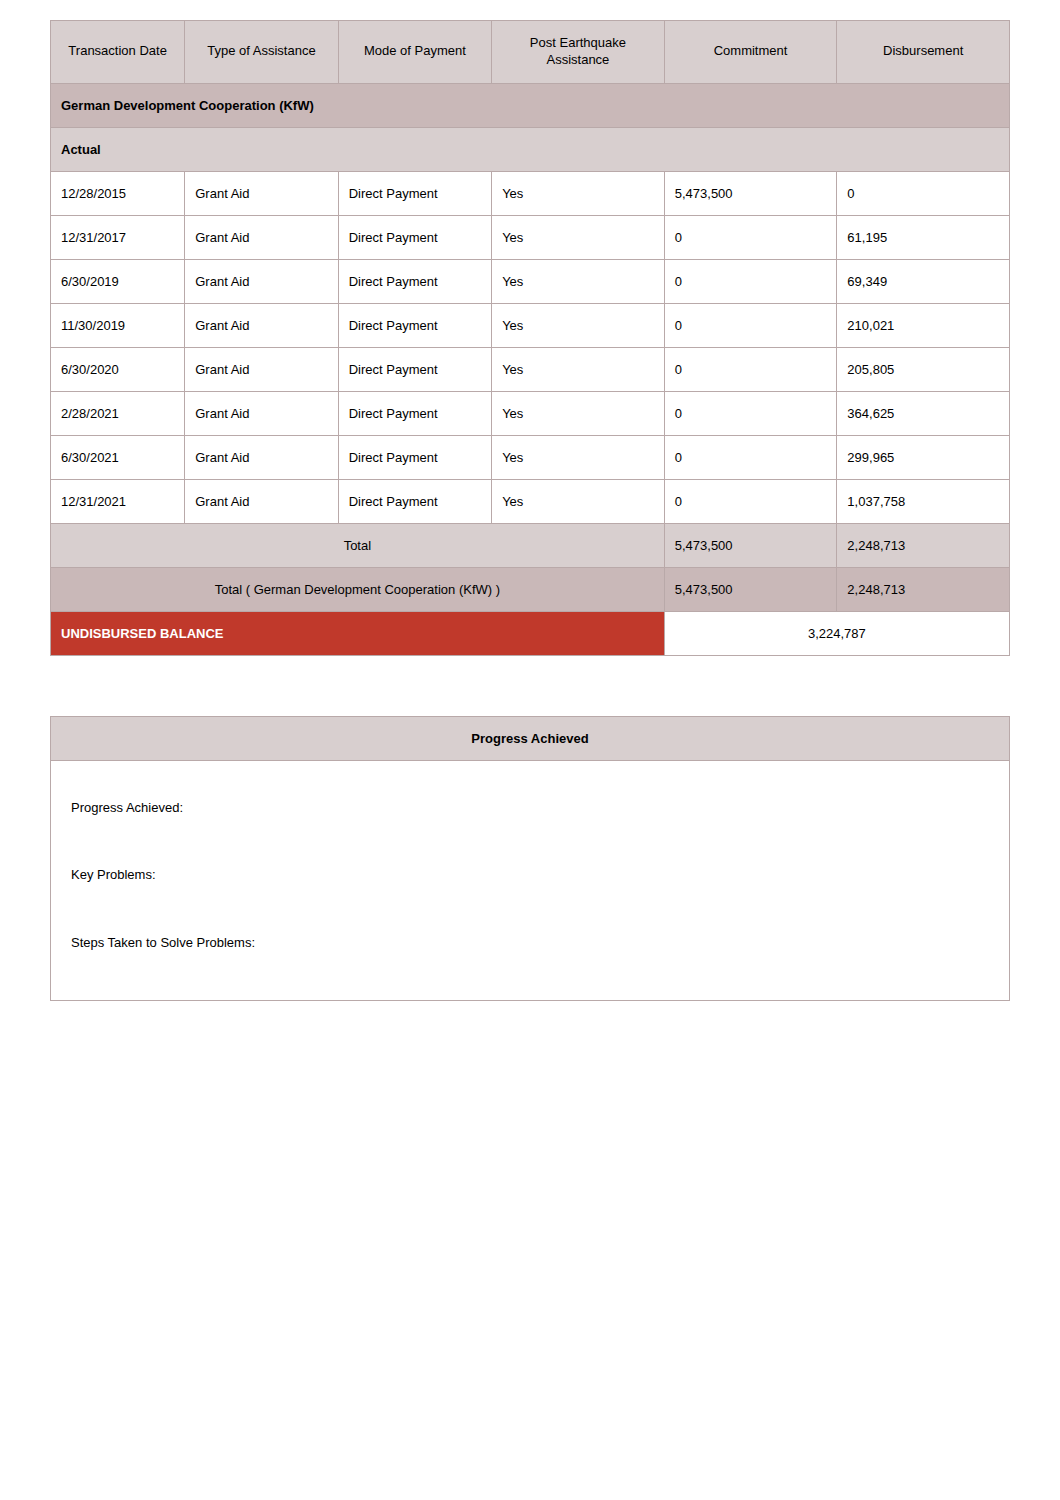| Transaction Date | Type of Assistance | Mode of Payment | Post Earthquake Assistance | Commitment | Disbursement |
| --- | --- | --- | --- | --- | --- |
| German Development Cooperation (KfW) |
| Actual |
| 12/28/2015 | Grant Aid | Direct Payment | Yes | 5,473,500 | 0 |
| 12/31/2017 | Grant Aid | Direct Payment | Yes | 0 | 61,195 |
| 6/30/2019 | Grant Aid | Direct Payment | Yes | 0 | 69,349 |
| 11/30/2019 | Grant Aid | Direct Payment | Yes | 0 | 210,021 |
| 6/30/2020 | Grant Aid | Direct Payment | Yes | 0 | 205,805 |
| 2/28/2021 | Grant Aid | Direct Payment | Yes | 0 | 364,625 |
| 6/30/2021 | Grant Aid | Direct Payment | Yes | 0 | 299,965 |
| 12/31/2021 | Grant Aid | Direct Payment | Yes | 0 | 1,037,758 |
| Total | 5,473,500 | 2,248,713 |
| Total ( German Development Cooperation (KfW) ) | 5,473,500 | 2,248,713 |
| UNDISBURSED BALANCE | 3,224,787 |
| Progress Achieved |
| --- |
| Progress Achieved: Key Problems: Steps Taken to Solve Problems: |